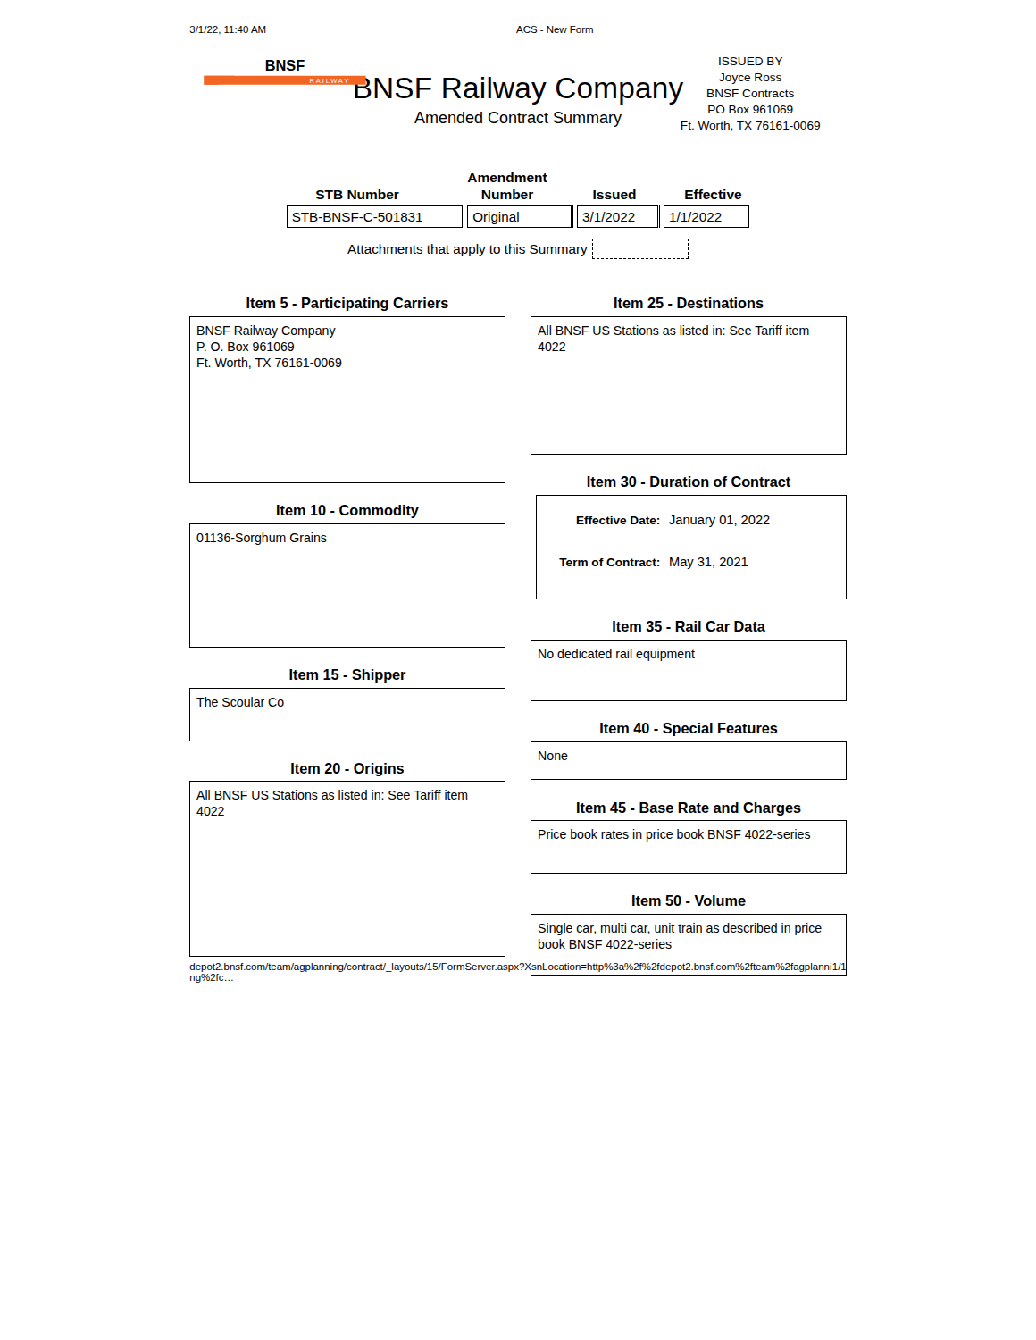3/1/22, 11:40 AM
ACS - New Form
BNSF RAILWAY
ISSUED BY
Joyce Ross
BNSF Contracts
PO Box 961069
Ft. Worth, TX 76161-0069
BNSF Railway Company
Amended Contract Summary
Amendment
STB Number
Number
Issued
Effective
STB-BNSF-C-501831
Original
3/1/2022
1/1/2022
Attachments that apply to this Summary
Item 5 - Participating Carriers
BNSF Railway Company
P. O. Box 961069
Ft. Worth, TX 76161-0069
Item 10 - Commodity
01136-Sorghum Grains
Item 15 - Shipper
The Scoular Co
Item 20 - Origins
All BNSF US Stations as listed in: See Tariff item 4022
Item 25 - Destinations
All BNSF US Stations as listed in: See Tariff item 4022
Item 30 - Duration of Contract
Effective Date:
January 01, 2022
Term of Contract:
May 31, 2021
Item 35 - Rail Car Data
No dedicated rail equipment
Item 40 - Special Features
None
Item 45 - Base Rate and Charges
Price book rates in price book BNSF 4022-series
Item 50 - Volume
Single car, multi car, unit train as described in price book BNSF 4022-series
depot2.bnsf.com/team/agplanning/contract/_layouts/15/FormServer.aspx?XsnLocation=http%3a%2f%2fdepot2.bnsf.com%2fteam%2fagplanning%2fc…
1/1